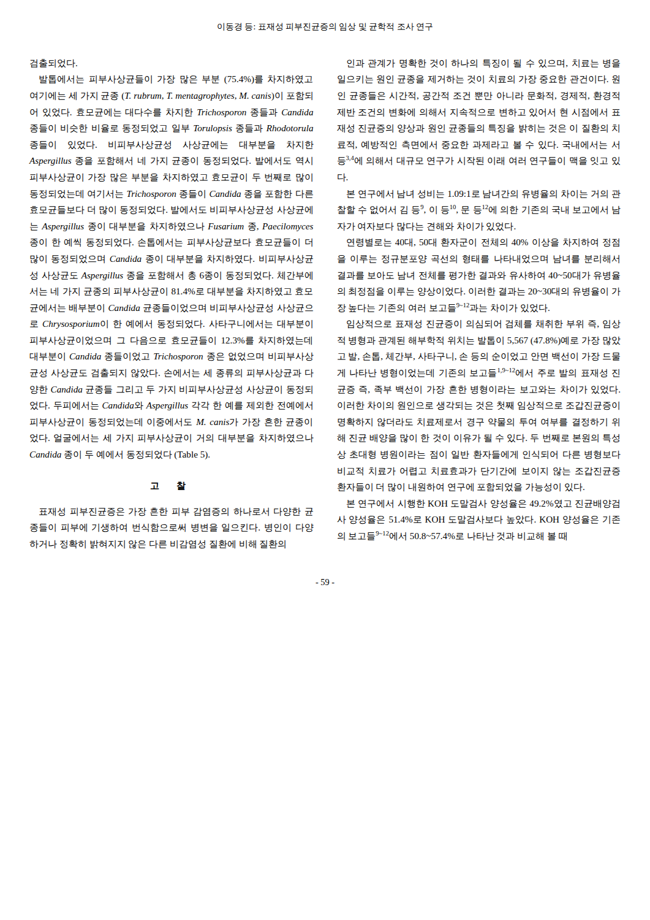이동경 등: 표재성 피부진균증의 임상 및 균학적 조사 연구
검출되었다.
발톱에서는 피부사상균들이 가장 많은 부분 (75.4%)를 차지하였고 여기에는 세 가지 균종 (T. rubrum, T. mentagrophytes, M. canis)이 포함되어 있었다. 효모균에는 대다수를 차지한 Trichosporon 종들과 Candida 종들이 비슷한 비율로 동정되었고 일부 Torulopsis 종들과 Rhodotorula 종들이 있었다. 비피부사상균성 사상균에는 대부분을 차지한 Aspergillus 종을 포함해서 네 가지 균종이 동정되었다. 발에서도 역시 피부사상균이 가장 많은 부분을 차지하였고 효모균이 두 번째로 많이 동정되었는데 여기서는 Trichosporon 종들이 Candida 종을 포함한 다른 효모균들보다 더 많이 동정되었다. 발에서도 비피부사상균성 사상균에는 Aspergillus 종이 대부분을 차지하였으나 Fusarium 종, Paecilomyces 종이 한 예씩 동정되었다. 손톱에서는 피부사상균보다 효모균들이 더 많이 동정되었으며 Candida 종이 대부분을 차지하였다. 비피부사상균성 사상균도 Aspergillus 종을 포함해서 총 6종이 동정되었다. 체간부에서는 네 가지 균종의 피부사상균이 81.4%로 대부분을 차지하였고 효모균에서는 배부분이 Candida 균종들이었으며 비피부사상균성 사상균으로 Chrysosporium이 한 예에서 동정되었다. 사타구니에서는 대부분이 피부사상균이었으며 그 다음으로 효모균들이 12.3%를 차지하였는데 대부분이 Candida 종들이었고 Trichosporon 종은 없었으며 비피부사상균성 사상균도 검출되지 않았다. 손에서는 세 종류의 피부사상균과 다양한 Candida 균종들 그리고 두 가지 비피부사상균성 사상균이 동정되었다. 두피에서는 Candida와 Aspergillus 각각 한 예를 제외한 전예에서 피부사상균이 동정되었는데 이중에서도 M. canis가 가장 흔한 균종이었다. 얼굴에서는 세 가지 피부사상균이 거의 대부분을 차지하였으나 Candida 종이 두 예에서 동정되었다 (Table 5).
고 찰
표재성 피부진균증은 가장 흔한 피부 감염증의 하나로서 다양한 균종들이 피부에 기생하여 번식함으로써 병변을 일으킨다. 병인이 다양하거나 정확히 밝혀지지 않은 다른 비감염성 질환에 비해 질환의
인과 관계가 명확한 것이 하나의 특징이 될 수 있으며, 치료는 병을 일으키는 원인 균종을 제거하는 것이 치료의 가장 중요한 관건이다. 원인 균종들은 시간적, 공간적 조건 뿐만 아니라 문화적, 경제적, 환경적 제반 조건의 변화에 의해서 지속적으로 변하고 있어서 현 시점에서 표재성 진균증의 양상과 원인 균종들의 특징을 밝히는 것은 이 질환의 치료적, 예방적인 측면에서 중요한 과제라고 볼 수 있다. 국내에서는 서 등3,4에 의해서 대규모 연구가 시작된 이래 여러 연구들이 맥을 잇고 있다.
본 연구에서 남녀 성비는 1.09:1로 남녀간의 유병율의 차이는 거의 관찰할 수 없어서 김 등9, 이 등10, 문 등12에 의한 기존의 국내 보고에서 남자가 여자보다 많다는 견해와 차이가 있었다.
연령별로는 40대, 50대 환자군이 전체의 40% 이상을 차지하여 정점을 이루는 정규분포양 곡선의 형태를 나타내었으며 남녀를 분리해서 결과를 보아도 남녀 전체를 평가한 결과와 유사하여 40~50대가 유병율의 최정점을 이루는 양상이었다. 이러한 결과는 20~30대의 유병율이 가장 높다는 기존의 여러 보고들9~12과는 차이가 있었다.
임상적으로 표재성 진균증이 의심되어 검체를 채취한 부위 즉, 임상적 병형과 관계된 해부학적 위치는 발톱이 5,567 (47.8%)예로 가장 많았고 발, 손톱, 체간부, 사타구니, 손 등의 순이었고 안면 백선이 가장 드물게 나타난 병형이었는데 기존의 보고들1,9~12에서 주로 발의 표재성 진균증 즉, 족부 백선이 가장 흔한 병형이라는 보고와는 차이가 있었다. 이러한 차이의 원인으로 생각되는 것은 첫째 임상적으로 조갑진균증이 명확하지 않더라도 치료제로서 경구 약물의 투여 여부를 결정하기 위해 진균 배양을 많이 한 것이 이유가 될 수 있다. 두 번째로 본원의 특성상 초대형 병원이라는 점이 일반 환자들에게 인식되어 다른 병형보다 비교적 치료가 어렵고 치료효과가 단기간에 보이지 않는 조갑진균증 환자들이 더 많이 내원하여 연구에 포함되었을 가능성이 있다.
본 연구에서 시행한 KOH 도말검사 양성율은 49.2%였고 진균배양검사 양성율은 51.4%로 KOH 도말검사보다 높았다. KOH 양성율은 기존의 보고들9~12에서 50.8~57.4%로 나타난 것과 비교해 볼 때
- 59 -